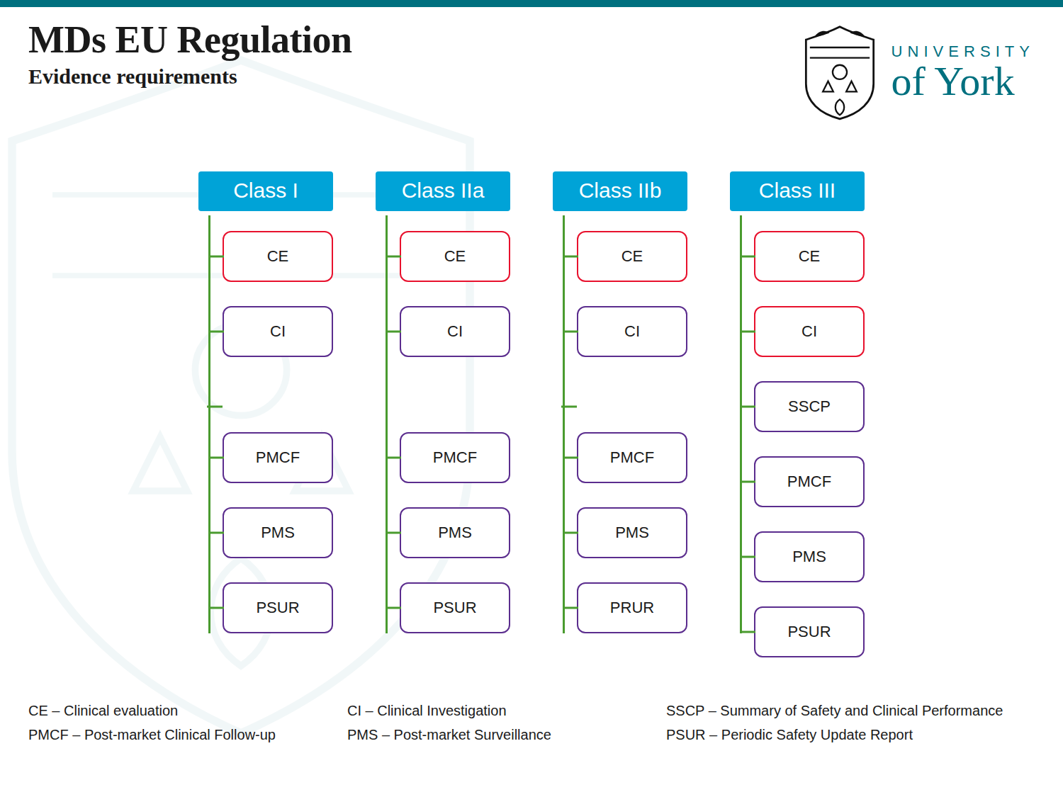MDs EU Regulation
Evidence requirements
University of York
Class I
CE
CI
PMCF
PMS
PSUR
Class IIa
CE
CI
PMCF
PMS
PSUR
Class IIb
CE
CI
PMCF
PMS
PRUR
Class III
CE
CI
SSCP
PMCF
PMS
PSUR
CE – Clinical evaluation CI – Clinical Investigation SSCP – Summary of Safety and Clinical Performance PMCF – Post-market Clinical Follow-up PMS – Post-market Surveillance PSUR – Periodic Safety Update Report